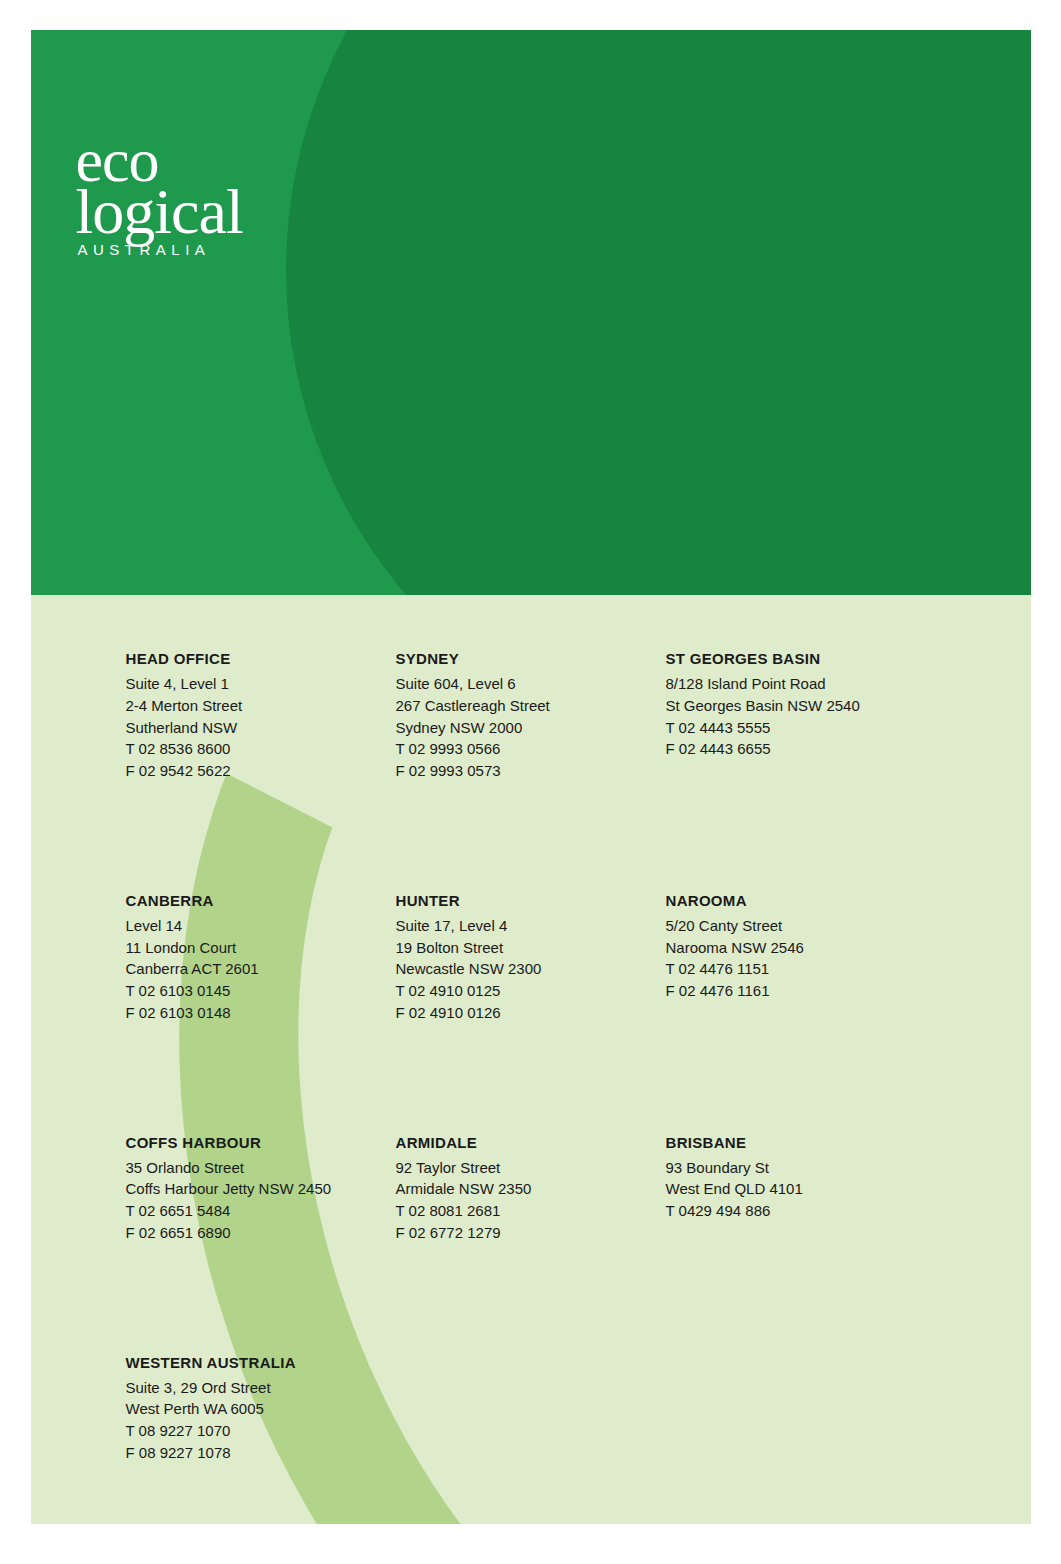eco logical AUSTRALIA
Head Office
Suite 4, Level 1
2-4 Merton Street
Sutherland NSW
T 02 8536 8600
F 02 9542 5622
Sydney
Suite 604, Level 6
267 Castlereagh Street
Sydney NSW 2000
T 02 9993 0566
F 02 9993 0573
St Georges Basin
8/128 Island Point Road
St Georges Basin NSW 2540
T 02 4443 5555
F 02 4443 6655
Canberra
Level 14
11 London Court
Canberra ACT 2601
T 02 6103 0145
F 02 6103 0148
Hunter
Suite 17, Level 4
19 Bolton Street
Newcastle NSW 2300
T 02 4910 0125
F 02 4910 0126
Narooma
5/20 Canty Street
Narooma NSW 2546
T 02 4476 1151
F 02 4476 1161
Coffs Harbour
35 Orlando Street
Coffs Harbour Jetty NSW 2450
T 02 6651 5484
F 02 6651 6890
Armidale
92 Taylor Street
Armidale NSW 2350
T 02 8081 2681
F 02 6772 1279
Brisbane
93 Boundary St
West End QLD 4101
T 0429 494 886
Western Australia
Suite 3, 29 Ord Street
West Perth WA 6005
T 08 9227 1070
F 08 9227 1078